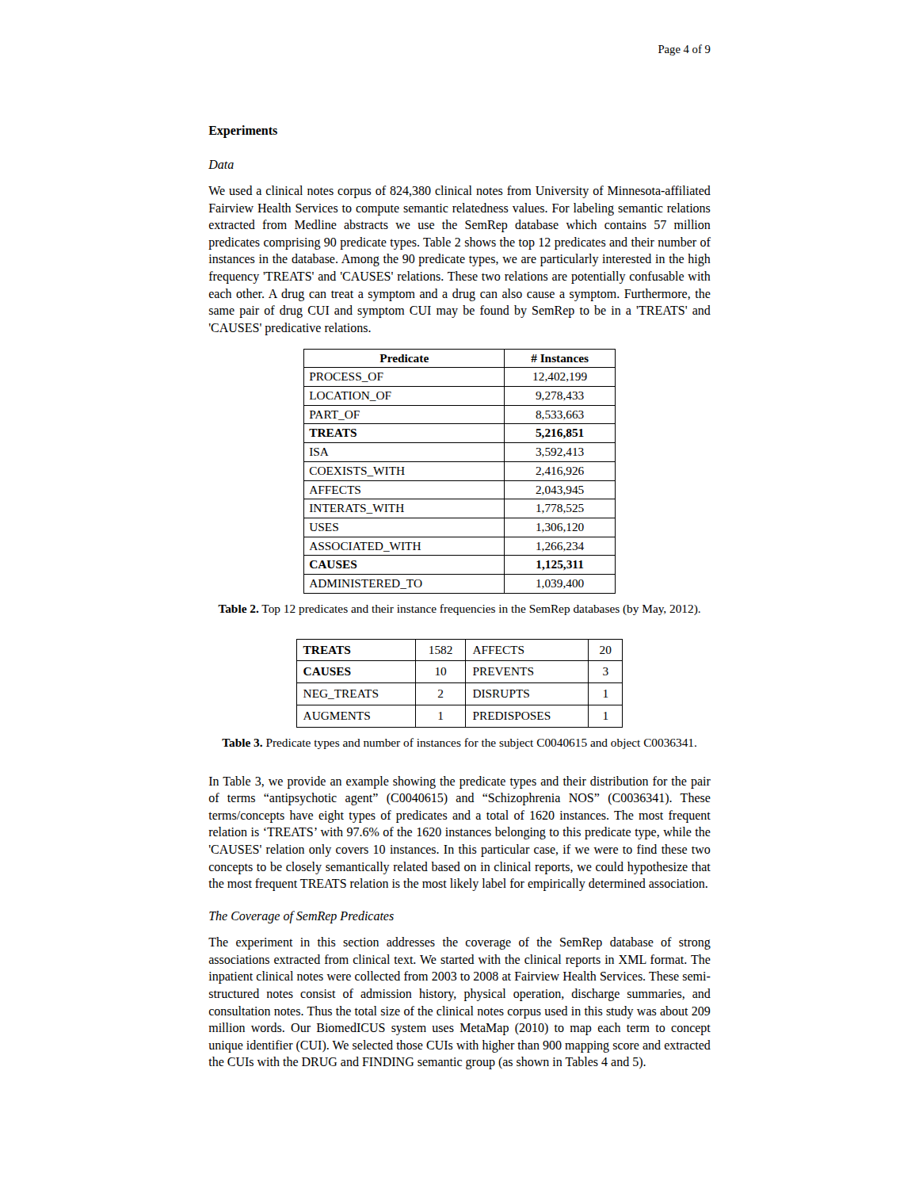Page 4 of 9
Experiments
Data
We used a clinical notes corpus of 824,380 clinical notes from University of Minnesota-affiliated Fairview Health Services to compute semantic relatedness values. For labeling semantic relations extracted from Medline abstracts we use the SemRep database which contains 57 million predicates comprising 90 predicate types. Table 2 shows the top 12 predicates and their number of instances in the database. Among the 90 predicate types, we are particularly interested in the high frequency 'TREATS' and 'CAUSES' relations. These two relations are potentially confusable with each other. A drug can treat a symptom and a drug can also cause a symptom. Furthermore, the same pair of drug CUI and symptom CUI may be found by SemRep to be in a 'TREATS' and 'CAUSES' predicative relations.
| Predicate | # Instances |
| --- | --- |
| PROCESS_OF | 12,402,199 |
| LOCATION_OF | 9,278,433 |
| PART_OF | 8,533,663 |
| TREATS | 5,216,851 |
| ISA | 3,592,413 |
| COEXISTS_WITH | 2,416,926 |
| AFFECTS | 2,043,945 |
| INTERATS_WITH | 1,778,525 |
| USES | 1,306,120 |
| ASSOCIATED_WITH | 1,266,234 |
| CAUSES | 1,125,311 |
| ADMINISTERED_TO | 1,039,400 |
Table 2. Top 12 predicates and their instance frequencies in the SemRep databases (by May, 2012).
| TREATS | 1582 | AFFECTS | 20 |
| CAUSES | 10 | PREVENTS | 3 |
| NEG_TREATS | 2 | DISRUPTS | 1 |
| AUGMENTS | 1 | PREDISPOSES | 1 |
Table 3. Predicate types and number of instances for the subject C0040615 and object C0036341.
In Table 3, we provide an example showing the predicate types and their distribution for the pair of terms “antipsychotic agent” (C0040615) and “Schizophrenia NOS” (C0036341). These terms/concepts have eight types of predicates and a total of 1620 instances. The most frequent relation is ‘TREATS’ with 97.6% of the 1620 instances belonging to this predicate type, while the 'CAUSES' relation only covers 10 instances. In this particular case, if we were to find these two concepts to be closely semantically related based on in clinical reports, we could hypothesize that the most frequent TREATS relation is the most likely label for empirically determined association.
The Coverage of SemRep Predicates
The experiment in this section addresses the coverage of the SemRep database of strong associations extracted from clinical text. We started with the clinical reports in XML format. The inpatient clinical notes were collected from 2003 to 2008 at Fairview Health Services. These semi-structured notes consist of admission history, physical operation, discharge summaries, and consultation notes. Thus the total size of the clinical notes corpus used in this study was about 209 million words. Our BiomedICUS system uses MetaMap (2010) to map each term to concept unique identifier (CUI). We selected those CUIs with higher than 900 mapping score and extracted the CUIs with the DRUG and FINDING semantic group (as shown in Tables 4 and 5).